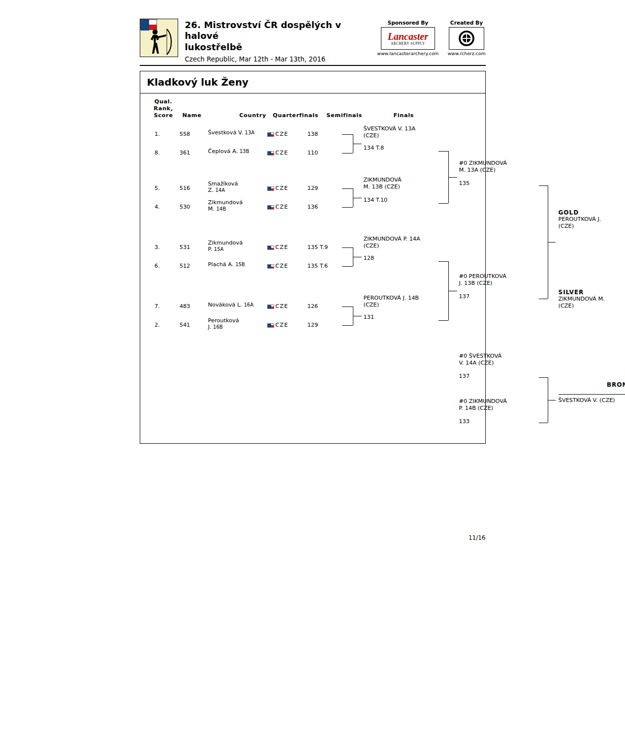26. Mistrovství ČR dospělých v halové
lukostřelbě
Czech Republic, Mar 12th - Mar 13th, 2016
Sponsored By
Lancaster ARCHERY SUPPLY
www.lancasterarchery.com
Created By
www.rcherz.com
Kladkový luk Ženy
| Qual. Rank, Score | Name | Country | Quarterfinals | Semifinals | Finals |
1.
558
Švestková V. 13A
CZE
138
8.
361
Čeplová A. 13B
CZE
110
ŠVESTKOVÁ V. 13A
(CZE)
134 T.8
5.
516
Smažíková
Z. 14A
CZE
129
4.
530
Zikmundová
M. 14B
CZE
136
ZIKMUNDOVÁ
M. 13B (CZE)
134 T.10
#0 ZIKMUNDOVÁ
M. 13A (CZE)
135
3.
531
Zikmundová
P. 15A
CZE
135 T.9
6.
512
Plachá A. 15B
CZE
135 T.6
ZIKMUNDOVÁ P. 14A
(CZE)
128
7.
483
Nováková L. 16A
CZE
126
2.
541
Peroutková
J. 16B
CZE
129
PEROUTKOVÁ J. 14B
(CZE)
131
#0 PEROUTKOVÁ
J. 13B (CZE)
137
GOLD
PEROUTKOVÁ J.
(CZE)
SILVER
ZIKMUNDOVÁ M.
(CZE)
#0 ŠVESTKOVÁ
V. 14A (CZE)
137
#0 ZIKMUNDOVÁ
P. 14B (CZE)
133
BRONZE
ŠVESTKOVÁ V. (CZE)
11/16